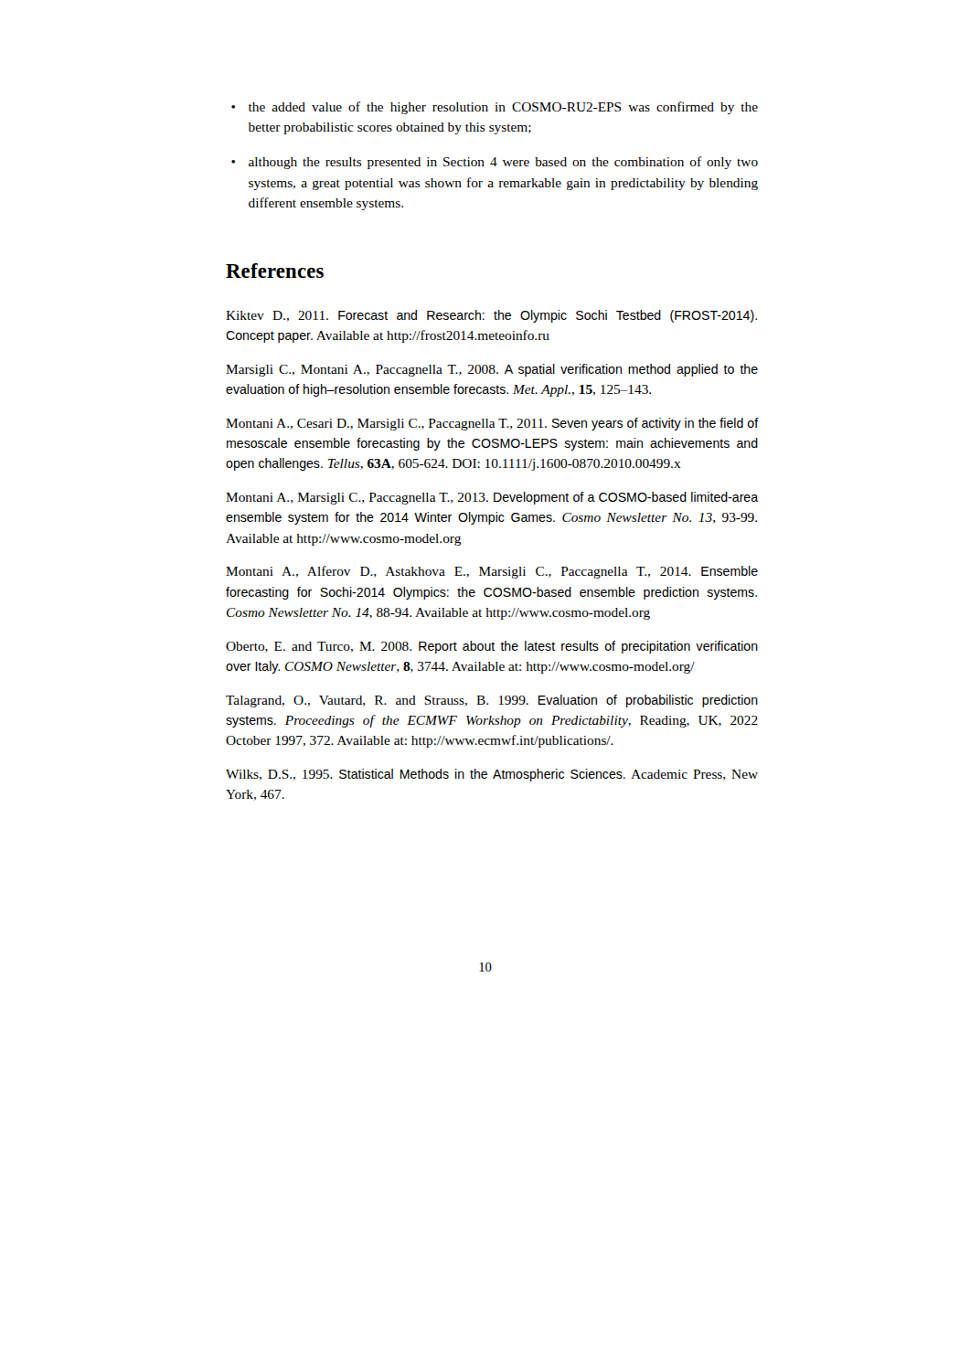the added value of the higher resolution in COSMO-RU2-EPS was confirmed by the better probabilistic scores obtained by this system;
although the results presented in Section 4 were based on the combination of only two systems, a great potential was shown for a remarkable gain in predictability by blending different ensemble systems.
References
Kiktev D., 2011. Forecast and Research: the Olympic Sochi Testbed (FROST-2014). Concept paper. Available at http://frost2014.meteoinfo.ru
Marsigli C., Montani A., Paccagnella T., 2008. A spatial verification method applied to the evaluation of high–resolution ensemble forecasts. Met. Appl., 15, 125–143.
Montani A., Cesari D., Marsigli C., Paccagnella T., 2011. Seven years of activity in the field of mesoscale ensemble forecasting by the COSMO-LEPS system: main achievements and open challenges. Tellus, 63A, 605-624. DOI: 10.1111/j.1600-0870.2010.00499.x
Montani A., Marsigli C., Paccagnella T., 2013. Development of a COSMO-based limited-area ensemble system for the 2014 Winter Olympic Games. Cosmo Newsletter No. 13, 93-99. Available at http://www.cosmo-model.org
Montani A., Alferov D., Astakhova E., Marsigli C., Paccagnella T., 2014. Ensemble forecasting for Sochi-2014 Olympics: the COSMO-based ensemble prediction systems. Cosmo Newsletter No. 14, 88-94. Available at http://www.cosmo-model.org
Oberto, E. and Turco, M. 2008. Report about the latest results of precipitation verification over Italy. COSMO Newsletter, 8, 3744. Available at: http://www.cosmo-model.org/
Talagrand, O., Vautard, R. and Strauss, B. 1999. Evaluation of probabilistic prediction systems. Proceedings of the ECMWF Workshop on Predictability, Reading, UK, 2022 October 1997, 372. Available at: http://www.ecmwf.int/publications/.
Wilks, D.S., 1995. Statistical Methods in the Atmospheric Sciences. Academic Press, New York, 467.
10